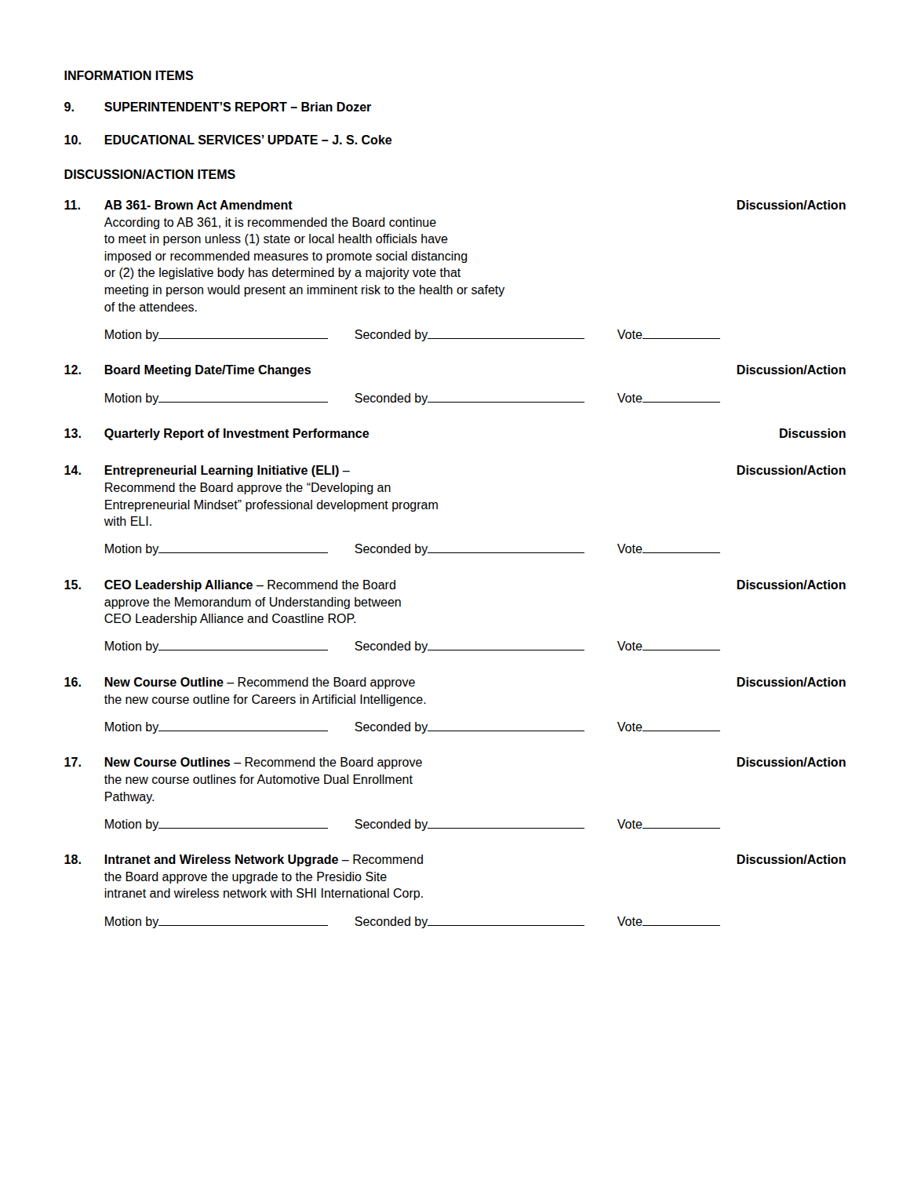INFORMATION ITEMS
| 9. | SUPERINTENDENT’S REPORT – Brian Dozer | |
| 10. | EDUCATIONAL SERVICES’ UPDATE – J. S. Coke | |
DISCUSSION/ACTION ITEMS
| 11. | AB 361- Brown Act Amendment According to AB 361, it is recommended the Board continue to meet in person unless (1) state or local health officials have imposed or recommended measures to promote social distancing or (2) the legislative body has determined by a majority vote that meeting in person would present an imminent risk to the health or safety of the attendees. | Discussion/Action |
Motion by Seconded by Vote
| 12. | Board Meeting Date/Time Changes | Discussion/Action |
Motion by Seconded by Vote
| 13. | Quarterly Report of Investment Performance | Discussion |
| 14. | Entrepreneurial Learning Initiative (ELI) – Recommend the Board approve the “Developing an Entrepreneurial Mindset” professional development program with ELI. | Discussion/Action |
Motion by Seconded by Vote
| 15. | CEO Leadership Alliance – Recommend the Board approve the Memorandum of Understanding between CEO Leadership Alliance and Coastline ROP. | Discussion/Action |
Motion by Seconded by Vote
| 16. | New Course Outline – Recommend the Board approve the new course outline for Careers in Artificial Intelligence. | Discussion/Action |
Motion by Seconded by Vote
| 17. | New Course Outlines – Recommend the Board approve the new course outlines for Automotive Dual Enrollment Pathway. | Discussion/Action |
Motion by Seconded by Vote
| 18. | Intranet and Wireless Network Upgrade – Recommend the Board approve the upgrade to the Presidio Site intranet and wireless network with SHI International Corp. | Discussion/Action |
Motion by Seconded by Vote